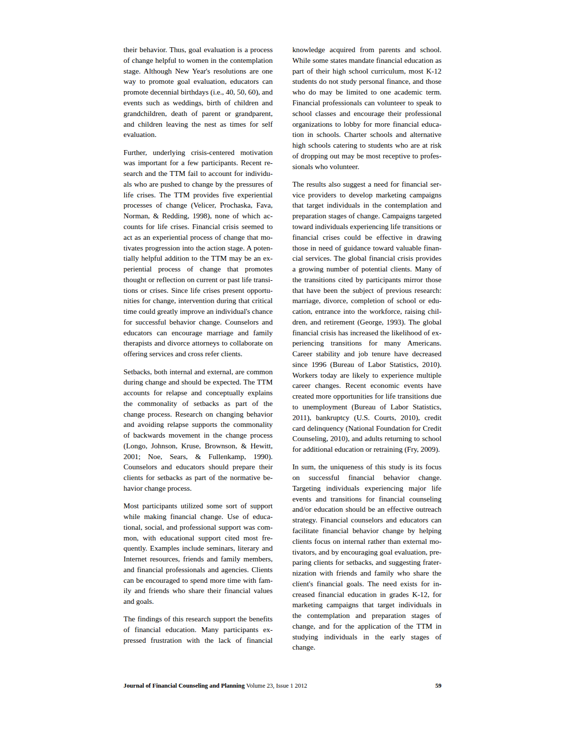their behavior. Thus, goal evaluation is a process of change helpful to women in the contemplation stage. Although New Year's resolutions are one way to promote goal evaluation, educators can promote decennial birthdays (i.e., 40, 50, 60), and events such as weddings, birth of children and grandchildren, death of parent or grandparent, and children leaving the nest as times for self evaluation.
Further, underlying crisis-centered motivation was important for a few participants. Recent research and the TTM fail to account for individuals who are pushed to change by the pressures of life crises. The TTM provides five experiential processes of change (Velicer, Prochaska, Fava, Norman, & Redding, 1998), none of which accounts for life crises. Financial crisis seemed to act as an experiential process of change that motivates progression into the action stage. A potentially helpful addition to the TTM may be an experiential process of change that promotes thought or reflection on current or past life transitions or crises. Since life crises present opportunities for change, intervention during that critical time could greatly improve an individual's chance for successful behavior change. Counselors and educators can encourage marriage and family therapists and divorce attorneys to collaborate on offering services and cross refer clients.
Setbacks, both internal and external, are common during change and should be expected. The TTM accounts for relapse and conceptually explains the commonality of setbacks as part of the change process. Research on changing behavior and avoiding relapse supports the commonality of backwards movement in the change process (Longo, Johnson, Kruse, Brownson, & Hewitt, 2001; Noe, Sears, & Fullenkamp, 1990). Counselors and educators should prepare their clients for setbacks as part of the normative behavior change process.
Most participants utilized some sort of support while making financial change. Use of educational, social, and professional support was common, with educational support cited most frequently. Examples include seminars, literary and Internet resources, friends and family members, and financial professionals and agencies. Clients can be encouraged to spend more time with family and friends who share their financial values and goals.
The findings of this research support the benefits of financial education. Many participants expressed frustration with the lack of financial knowledge acquired from parents and school. While some states mandate financial education as part of their high school curriculum, most K-12 students do not study personal finance, and those who do may be limited to one academic term. Financial professionals can volunteer to speak to school classes and encourage their professional organizations to lobby for more financial education in schools. Charter schools and alternative high schools catering to students who are at risk of dropping out may be most receptive to professionals who volunteer.
The results also suggest a need for financial service providers to develop marketing campaigns that target individuals in the contemplation and preparation stages of change. Campaigns targeted toward individuals experiencing life transitions or financial crises could be effective in drawing those in need of guidance toward valuable financial services. The global financial crisis provides a growing number of potential clients. Many of the transitions cited by participants mirror those that have been the subject of previous research: marriage, divorce, completion of school or education, entrance into the workforce, raising children, and retirement (George, 1993). The global financial crisis has increased the likelihood of experiencing transitions for many Americans. Career stability and job tenure have decreased since 1996 (Bureau of Labor Statistics, 2010). Workers today are likely to experience multiple career changes. Recent economic events have created more opportunities for life transitions due to unemployment (Bureau of Labor Statistics, 2011), bankruptcy (U.S. Courts, 2010), credit card delinquency (National Foundation for Credit Counseling, 2010), and adults returning to school for additional education or retraining (Fry, 2009).
In sum, the uniqueness of this study is its focus on successful financial behavior change. Targeting individuals experiencing major life events and transitions for financial counseling and/or education should be an effective outreach strategy. Financial counselors and educators can facilitate financial behavior change by helping clients focus on internal rather than external motivators, and by encouraging goal evaluation, preparing clients for setbacks, and suggesting fraternization with friends and family who share the client's financial goals. The need exists for increased financial education in grades K-12, for marketing campaigns that target individuals in the contemplation and preparation stages of change, and for the application of the TTM in studying individuals in the early stages of change.
Journal of Financial Counseling and Planning Volume 23, Issue 1 2012
59